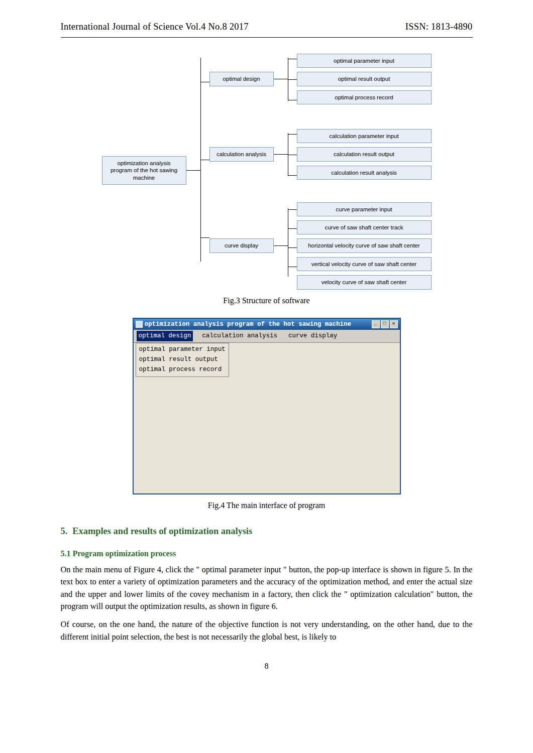International Journal of Science Vol.4 No.8 2017 ISSN: 1813-4890
optimization analysis program of the hot sawing machine
optimal design
optimal parameter input
optimal result output
optimal process record
calculation analysis
calculation parameter input
calculation result output
calculation result analysis
curve display
curve parameter input
curve of saw shaft center track
horizontal velocity curve of saw shaft center
vertical velocity curve of saw shaft center
velocity curve of saw shaft center
Fig.3 Structure of software
optimization analysis program of the hot sawing machine _□✕
optimal design calculation analysis curve display
optimal parameter input
optimal result output
optimal process record
Fig.4 The main interface of program
5. Examples and results of optimization analysis
5.1 Program optimization process
On the main menu of Figure 4, click the " optimal parameter input " button, the pop-up interface is shown in figure 5. In the text box to enter a variety of optimization parameters and the accuracy of the optimization method, and enter the actual size and the upper and lower limits of the covey mechanism in a factory, then click the " optimization calculation" button, the program will output the optimization results, as shown in figure 6.
Of course, on the one hand, the nature of the objective function is not very understanding, on the other hand, due to the different initial point selection, the best is not necessarily the global best, is likely to
8